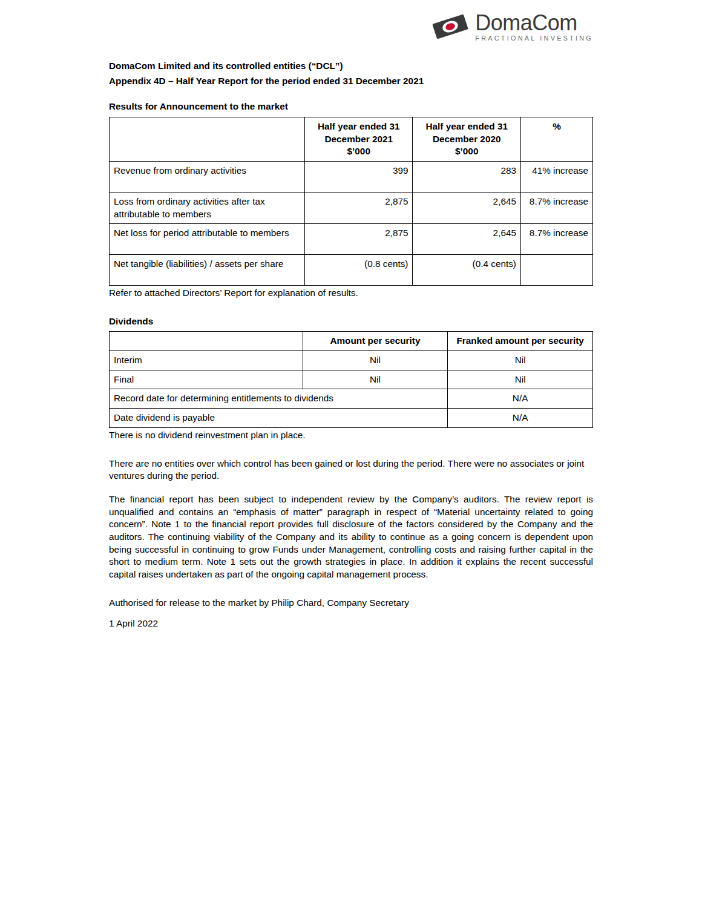Doma Com
Fractional Investing
DomaCom Limited and its controlled entities (“DCL”)
Appendix 4D – Half Year Report for the period ended 31 December 2021
Results for Announcement to the market
| | Half year ended 31 December 2021 $’000 | Half year ended 31 December 2020 $’000 | % |
| --- | --- | --- | --- |
| Revenue from ordinary activities | 399 | 283 | 41% increase |
| Loss from ordinary activities after tax attributable to members | 2,875 | 2,645 | 8.7% increase |
| Net loss for period attributable to members | 2,875 | 2,645 | 8.7% increase |
| Net tangible (liabilities) / assets per share | (0.8 cents) | (0.4 cents) | |
Refer to attached Directors’ Report for explanation of results.
Dividends
| | Amount per security | Franked amount per security |
| --- | --- | --- |
| Interim | Nil | Nil |
| Final | Nil | Nil |
| Record date for determining entitlements to dividends | N/A |
| Date dividend is payable | N/A |
There is no dividend reinvestment plan in place.
There are no entities over which control has been gained or lost during the period. There were no associates or joint ventures during the period.
The financial report has been subject to independent review by the Company’s auditors. The review report is unqualified and contains an “emphasis of matter” paragraph in respect of “Material uncertainty related to going concern”. Note 1 to the financial report provides full disclosure of the factors considered by the Company and the auditors. The continuing viability of the Company and its ability to continue as a going concern is dependent upon being successful in continuing to grow Funds under Management, controlling costs and raising further capital in the short to medium term. Note 1 sets out the growth strategies in place. In addition it explains the recent successful capital raises undertaken as part of the ongoing capital management process.
Authorised for release to the market by Philip Chard, Company Secretary
1 April 2022